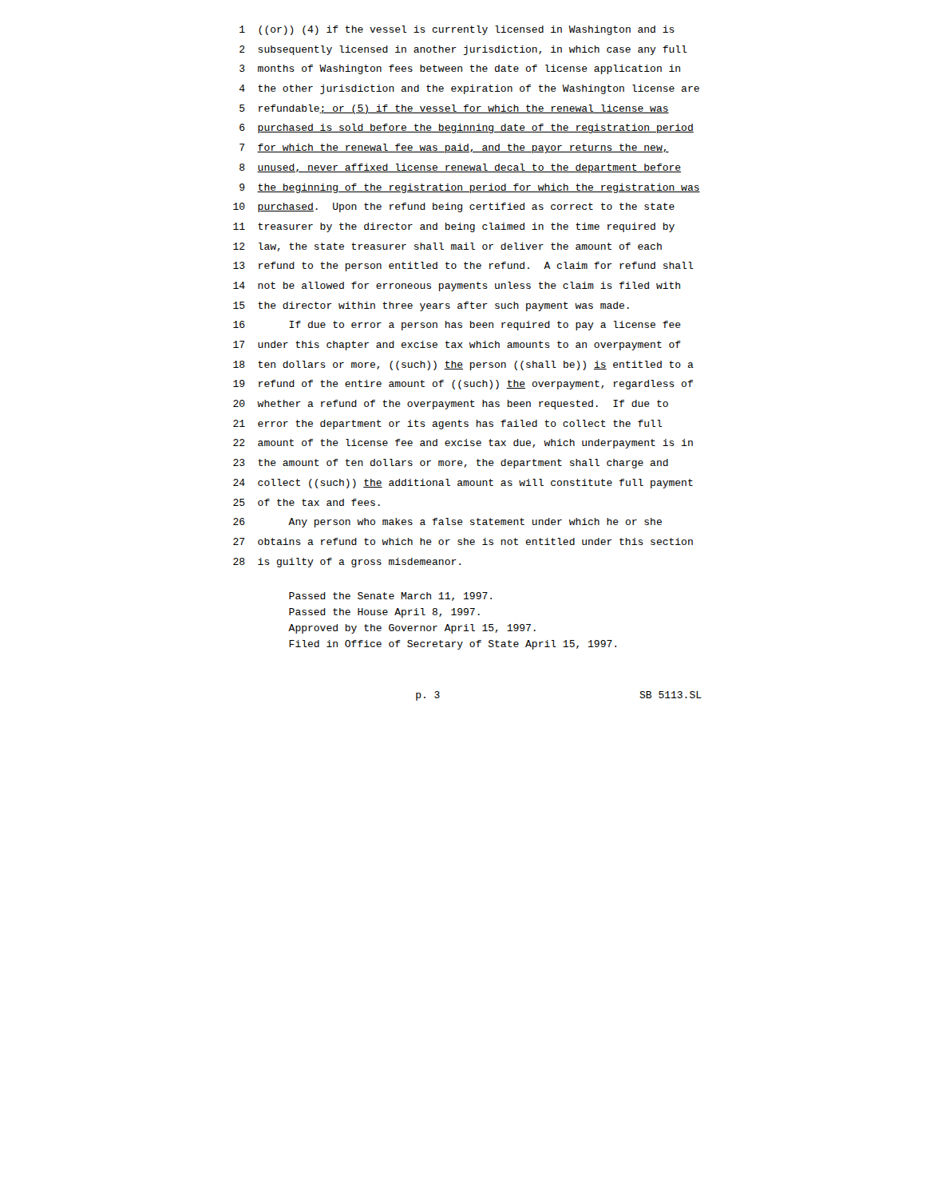((or)) (4) if the vessel is currently licensed in Washington and is
subsequently licensed in another jurisdiction, in which case any full
months of Washington fees between the date of license application in
the other jurisdiction and the expiration of the Washington license are
refundable; or (5) if the vessel for which the renewal license was
purchased is sold before the beginning date of the registration period
for which the renewal fee was paid, and the payor returns the new,
unused, never affixed license renewal decal to the department before
the beginning of the registration period for which the registration was
purchased. Upon the refund being certified as correct to the state
treasurer by the director and being claimed in the time required by
law, the state treasurer shall mail or deliver the amount of each
refund to the person entitled to the refund. A claim for refund shall
not be allowed for erroneous payments unless the claim is filed with
the director within three years after such payment was made.
If due to error a person has been required to pay a license fee
under this chapter and excise tax which amounts to an overpayment of
ten dollars or more, ((such)) the person ((shall be)) is entitled to a
refund of the entire amount of ((such)) the overpayment, regardless of
whether a refund of the overpayment has been requested. If due to
error the department or its agents has failed to collect the full
amount of the license fee and excise tax due, which underpayment is in
the amount of ten dollars or more, the department shall charge and
collect ((such)) the additional amount as will constitute full payment
of the tax and fees.
Any person who makes a false statement under which he or she
obtains a refund to which he or she is not entitled under this section
is guilty of a gross misdemeanor.
Passed the Senate March 11, 1997.
Passed the House April 8, 1997.
Approved by the Governor April 15, 1997.
Filed in Office of Secretary of State April 15, 1997.
p. 3 SB 5113.SL